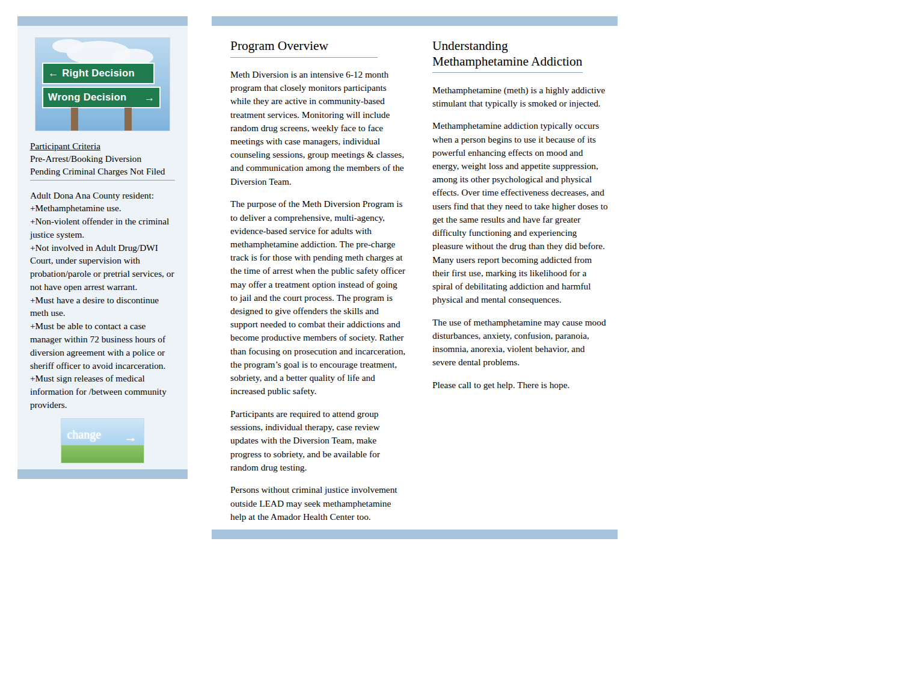←Right Decision
Wrong Decision→
Participant Criteria
Pre-Arrest/Booking Diversion
Pending Criminal Charges Not Filed
Adult Dona Ana County resident:
+Methamphetamine use.
+Non-violent offender in the criminal justice system.
+Not involved in Adult Drug/DWI Court, under supervision with probation/parole or pretrial services, or not have open arrest warrant.
+Must have a desire to discontinue meth use.
+Must be able to contact a case manager within 72 business hours of diversion agreement with a police or sheriff officer to avoid incarceration.
+Must sign releases of medical information for /between community providers.
change →
Program Overview
Meth Diversion is an intensive 6-12 month program that closely monitors participants while they are active in community-based treatment services. Monitoring will include random drug screens, weekly face to face meetings with case managers, individual counseling sessions, group meetings & classes, and communication among the members of the Diversion Team.
The purpose of the Meth Diversion Program is to deliver a comprehensive, multi-agency, evidence-based service for adults with methamphetamine addiction. The pre-charge track is for those with pending meth charges at the time of arrest when the public safety officer may offer a treatment option instead of going to jail and the court process. The program is designed to give offenders the skills and support needed to combat their addictions and become productive members of society. Rather than focusing on prosecution and incarceration, the program’s goal is to encourage treatment, sobriety, and a better quality of life and increased public safety.
Participants are required to attend group sessions, individual therapy, case review updates with the Diversion Team, make progress to sobriety, and be available for random drug testing.
Persons without criminal justice involvement outside LEAD may seek methamphetamine help at the Amador Health Center too.
Understanding Methamphetamine Addiction
Methamphetamine (meth) is a highly addictive stimulant that typically is smoked or injected.
Methamphetamine addiction typically occurs when a person begins to use it because of its powerful enhancing effects on mood and energy, weight loss and appetite suppression, among its other psychological and physical effects. Over time effectiveness decreases, and users find that they need to take higher doses to get the same results and have far greater difficulty functioning and experiencing pleasure without the drug than they did before. Many users report becoming addicted from their first use, marking its likelihood for a spiral of debilitating addiction and harmful physical and mental consequences.
The use of methamphetamine may cause mood disturbances, anxiety, confusion, paranoia, insomnia, anorexia, violent behavior, and severe dental problems.
Please call to get help. There is hope.